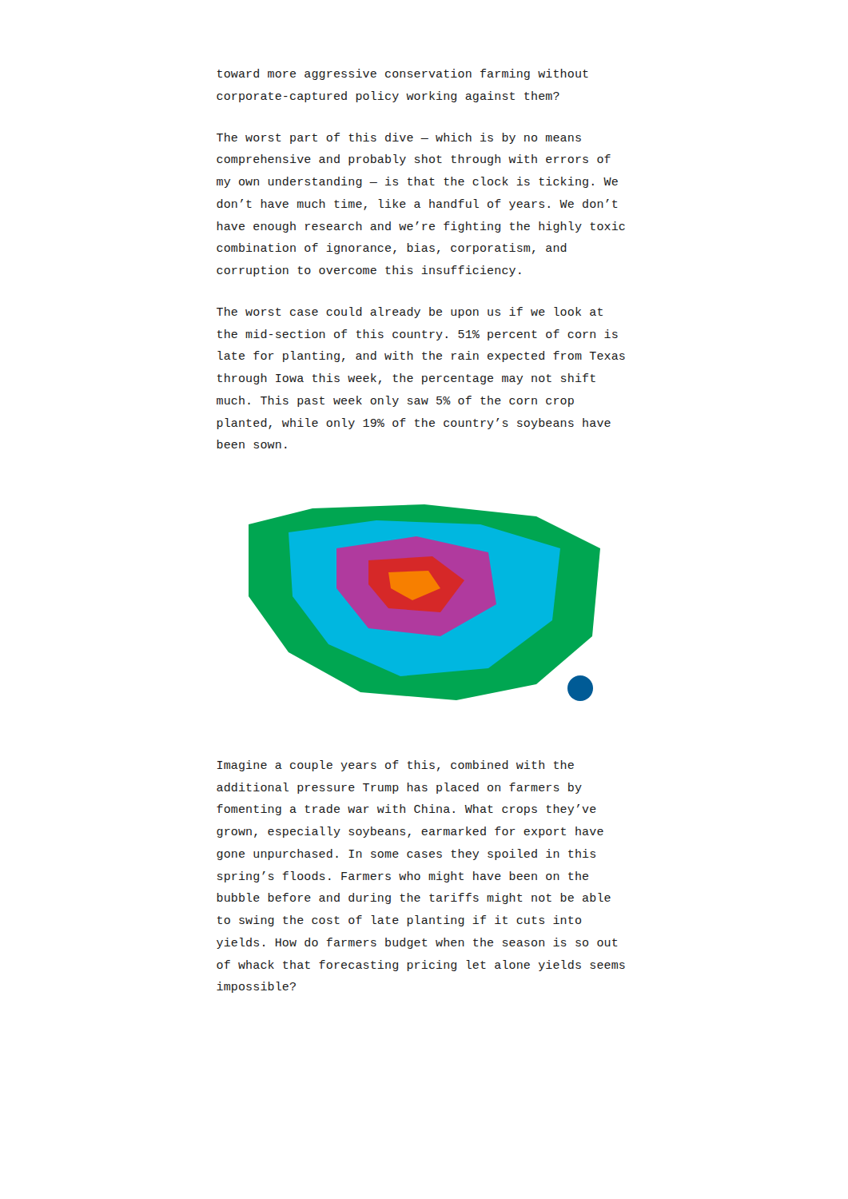toward more aggressive conservation farming without corporate-captured policy working against them?
The worst part of this dive — which is by no means comprehensive and probably shot through with errors of my own understanding — is that the clock is ticking. We don’t have much time, like a handful of years. We don’t have enough research and we’re fighting the highly toxic combination of ignorance, bias, corporatism, and corruption to overcome this insufficiency.
The worst case could already be upon us if we look at the mid-section of this country. 51% percent of corn is late for planting, and with the rain expected from Texas through Iowa this week, the percentage may not shift much. This past week only saw 5% of the corn crop planted, while only 19% of the country’s soybeans have been sown.
Imagine a couple years of this, combined with the additional pressure Trump has placed on farmers by fomenting a trade war with China. What crops they’ve grown, especially soybeans, earmarked for export have gone unpurchased. In some cases they spoiled in this spring’s floods. Farmers who might have been on the bubble before and during the tariffs might not be able to swing the cost of late planting if it cuts into yields. How do farmers budget when the season is so out of whack that forecasting pricing let alone yields seems impossible?